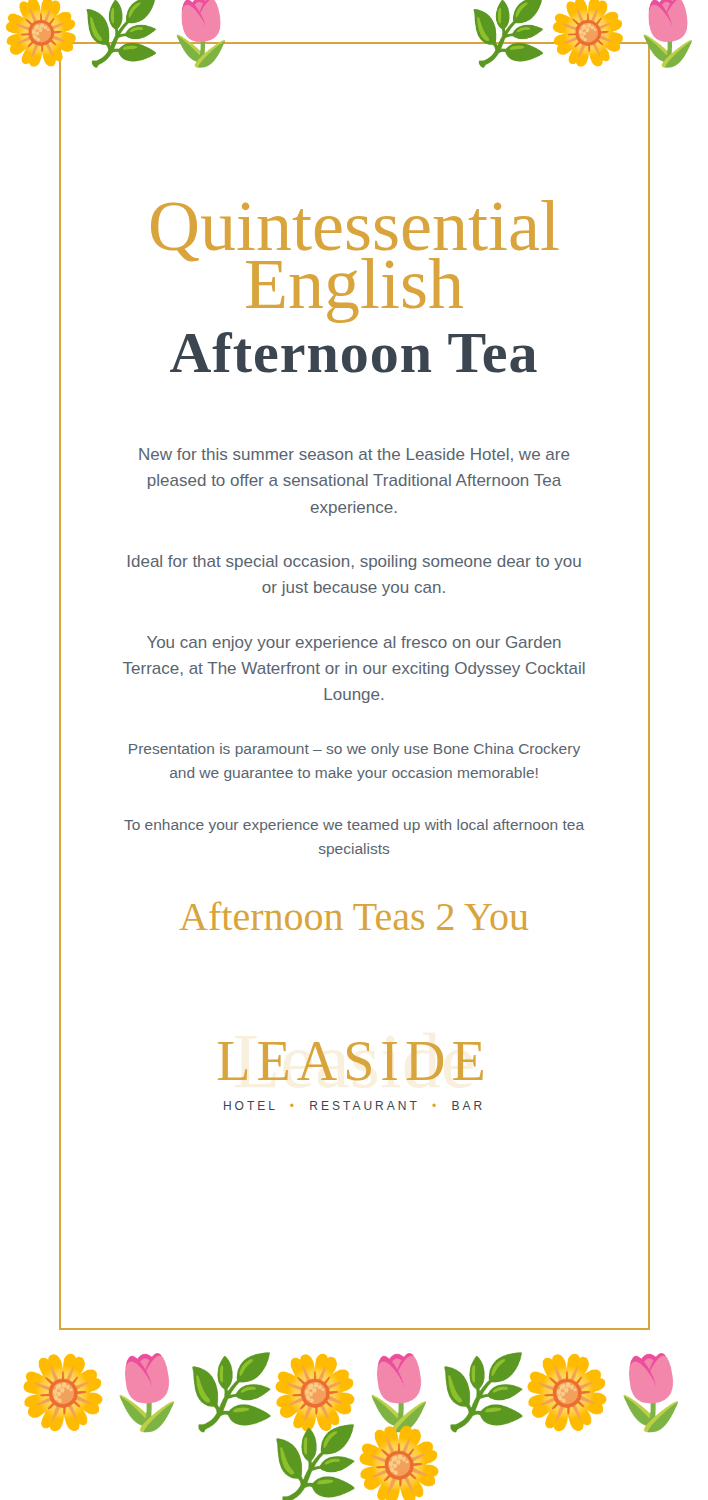🌼🌿🌷
🌿🌼🌷
Quintessential English Afternoon Tea
New for this summer season at the Leaside Hotel, we are pleased to offer a sensational Traditional Afternoon Tea experience.
Ideal for that special occasion, spoiling someone dear to you or just because you can.
You can enjoy your experience al fresco on our Garden Terrace, at The Waterfront or in our exciting Odyssey Cocktail Lounge.
Presentation is paramount – so we only use Bone China Crockery and we guarantee to make your occasion memorable!
To enhance your experience we teamed up with local afternoon tea specialists
Afternoon Teas 2 You
Leaside
Hotel • Restaurant • Bar
🌼🌷🌿🌼🌷🌿🌼🌷🌿🌼